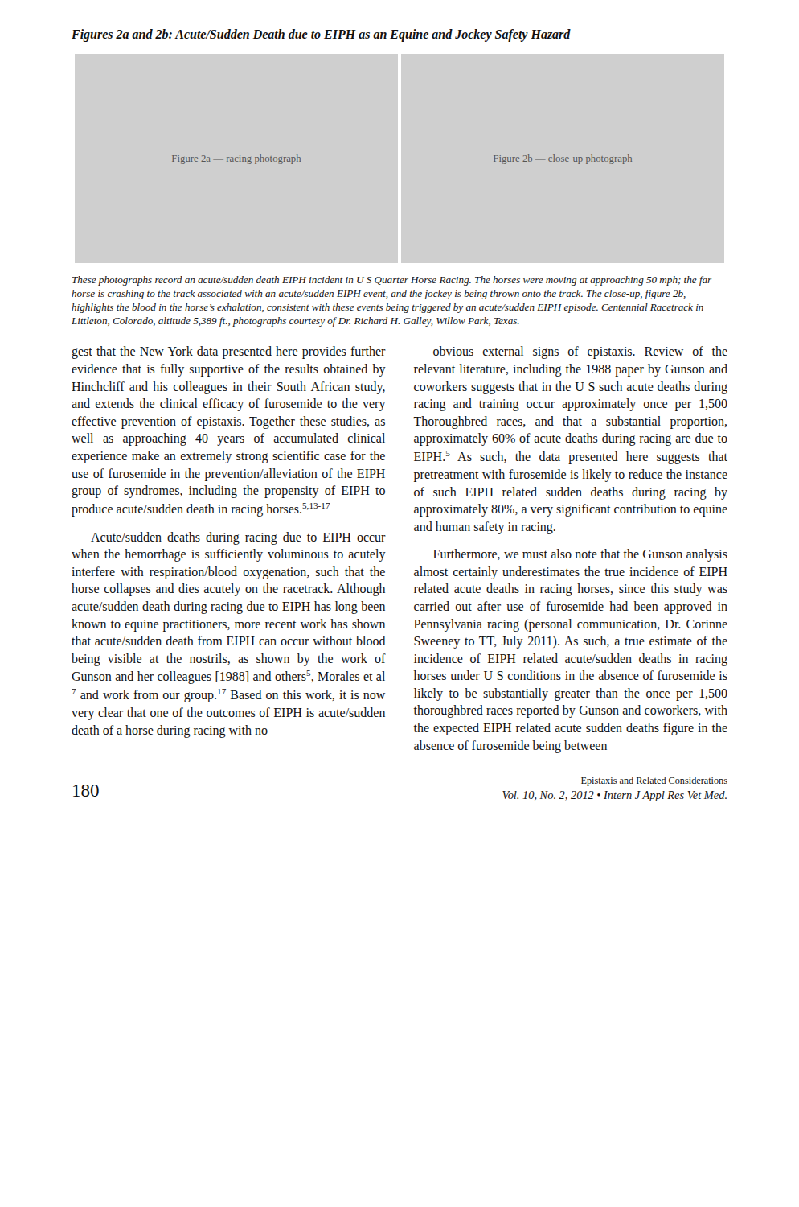Figures 2a and 2b: Acute/Sudden Death due to EIPH as an Equine and Jockey Safety Hazard
Figure 2a — racing photograph
Figure 2b — close-up photograph
These photographs record an acute/sudden death EIPH incident in U S Quarter Horse Racing. The horses were moving at approaching 50 mph; the far horse is crashing to the track associated with an acute/sudden EIPH event, and the jockey is being thrown onto the track. The close-up, figure 2b, highlights the blood in the horse’s exhalation, consistent with these events being triggered by an acute/sudden EIPH episode. Centennial Racetrack in Littleton, Colorado, altitude 5,389 ft., photographs courtesy of Dr. Richard H. Galley, Willow Park, Texas.
gest that the New York data presented here provides further evidence that is fully supportive of the results obtained by Hinchcliff and his colleagues in their South African study, and extends the clinical efficacy of furosemide to the very effective prevention of epistaxis. Together these studies, as well as approaching 40 years of accumulated clinical experience make an extremely strong scientific case for the use of furosemide in the prevention/alleviation of the EIPH group of syndromes, including the propensity of EIPH to produce acute/sudden death in racing horses.5,13-17
Acute/sudden deaths during racing due to EIPH occur when the hemorrhage is sufficiently voluminous to acutely interfere with respiration/blood oxygenation, such that the horse collapses and dies acutely on the racetrack. Although acute/sudden death during racing due to EIPH has long been known to equine practitioners, more recent work has shown that acute/sudden death from EIPH can occur without blood being visible at the nostrils, as shown by the work of Gunson and her colleagues [1988] and others5, Morales et al 7 and work from our group.17 Based on this work, it is now very clear that one of the outcomes of EIPH is acute/sudden death of a horse during racing with no
obvious external signs of epistaxis. Review of the relevant literature, including the 1988 paper by Gunson and coworkers suggests that in the U S such acute deaths during racing and training occur approximately once per 1,500 Thoroughbred races, and that a substantial proportion, approximately 60% of acute deaths during racing are due to EIPH.5 As such, the data presented here suggests that pretreatment with furosemide is likely to reduce the instance of such EIPH related sudden deaths during racing by approximately 80%, a very significant contribution to equine and human safety in racing.
Furthermore, we must also note that the Gunson analysis almost certainly underestimates the true incidence of EIPH related acute deaths in racing horses, since this study was carried out after use of furosemide had been approved in Pennsylvania racing (personal communication, Dr. Corinne Sweeney to TT, July 2011). As such, a true estimate of the incidence of EIPH related acute/sudden deaths in racing horses under U S conditions in the absence of furosemide is likely to be substantially greater than the once per 1,500 thoroughbred races reported by Gunson and coworkers, with the expected EIPH related acute sudden deaths figure in the absence of furosemide being between
180
Epistaxis and Related Considerations
Vol. 10, No. 2, 2012 • Intern J Appl Res Vet Med.